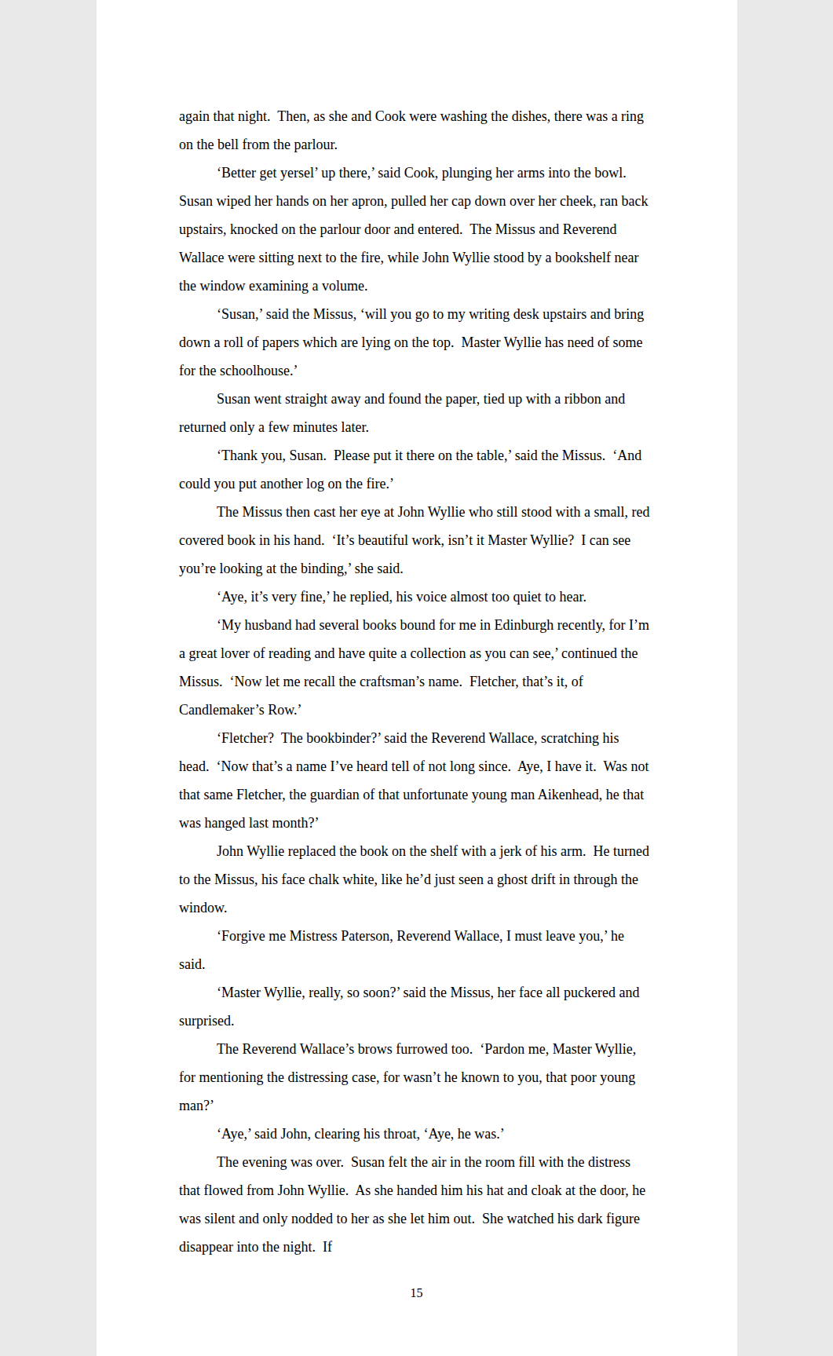again that night. Then, as she and Cook were washing the dishes, there was a ring on the bell from the parlour.
‘Better get yersel’ up there,’ said Cook, plunging her arms into the bowl. Susan wiped her hands on her apron, pulled her cap down over her cheek, ran back upstairs, knocked on the parlour door and entered. The Missus and Reverend Wallace were sitting next to the fire, while John Wyllie stood by a bookshelf near the window examining a volume.
‘Susan,’ said the Missus, ‘will you go to my writing desk upstairs and bring down a roll of papers which are lying on the top. Master Wyllie has need of some for the schoolhouse.’
Susan went straight away and found the paper, tied up with a ribbon and returned only a few minutes later.
‘Thank you, Susan. Please put it there on the table,’ said the Missus. ‘And could you put another log on the fire.’
The Missus then cast her eye at John Wyllie who still stood with a small, red covered book in his hand. ‘It’s beautiful work, isn’t it Master Wyllie? I can see you’re looking at the binding,’ she said.
‘Aye, it’s very fine,’ he replied, his voice almost too quiet to hear.
‘My husband had several books bound for me in Edinburgh recently, for I’m a great lover of reading and have quite a collection as you can see,’ continued the Missus. ‘Now let me recall the craftsman’s name. Fletcher, that’s it, of Candlemaker’s Row.’
‘Fletcher? The bookbinder?’ said the Reverend Wallace, scratching his head. ‘Now that’s a name I’ve heard tell of not long since. Aye, I have it. Was not that same Fletcher, the guardian of that unfortunate young man Aikenhead, he that was hanged last month?’
John Wyllie replaced the book on the shelf with a jerk of his arm. He turned to the Missus, his face chalk white, like he’d just seen a ghost drift in through the window.
‘Forgive me Mistress Paterson, Reverend Wallace, I must leave you,’ he said.
‘Master Wyllie, really, so soon?’ said the Missus, her face all puckered and surprised.
The Reverend Wallace’s brows furrowed too. ‘Pardon me, Master Wyllie, for mentioning the distressing case, for wasn’t he known to you, that poor young man?’
‘Aye,’ said John, clearing his throat, ‘Aye, he was.’
The evening was over. Susan felt the air in the room fill with the distress that flowed from John Wyllie. As she handed him his hat and cloak at the door, he was silent and only nodded to her as she let him out. She watched his dark figure disappear into the night. If
15